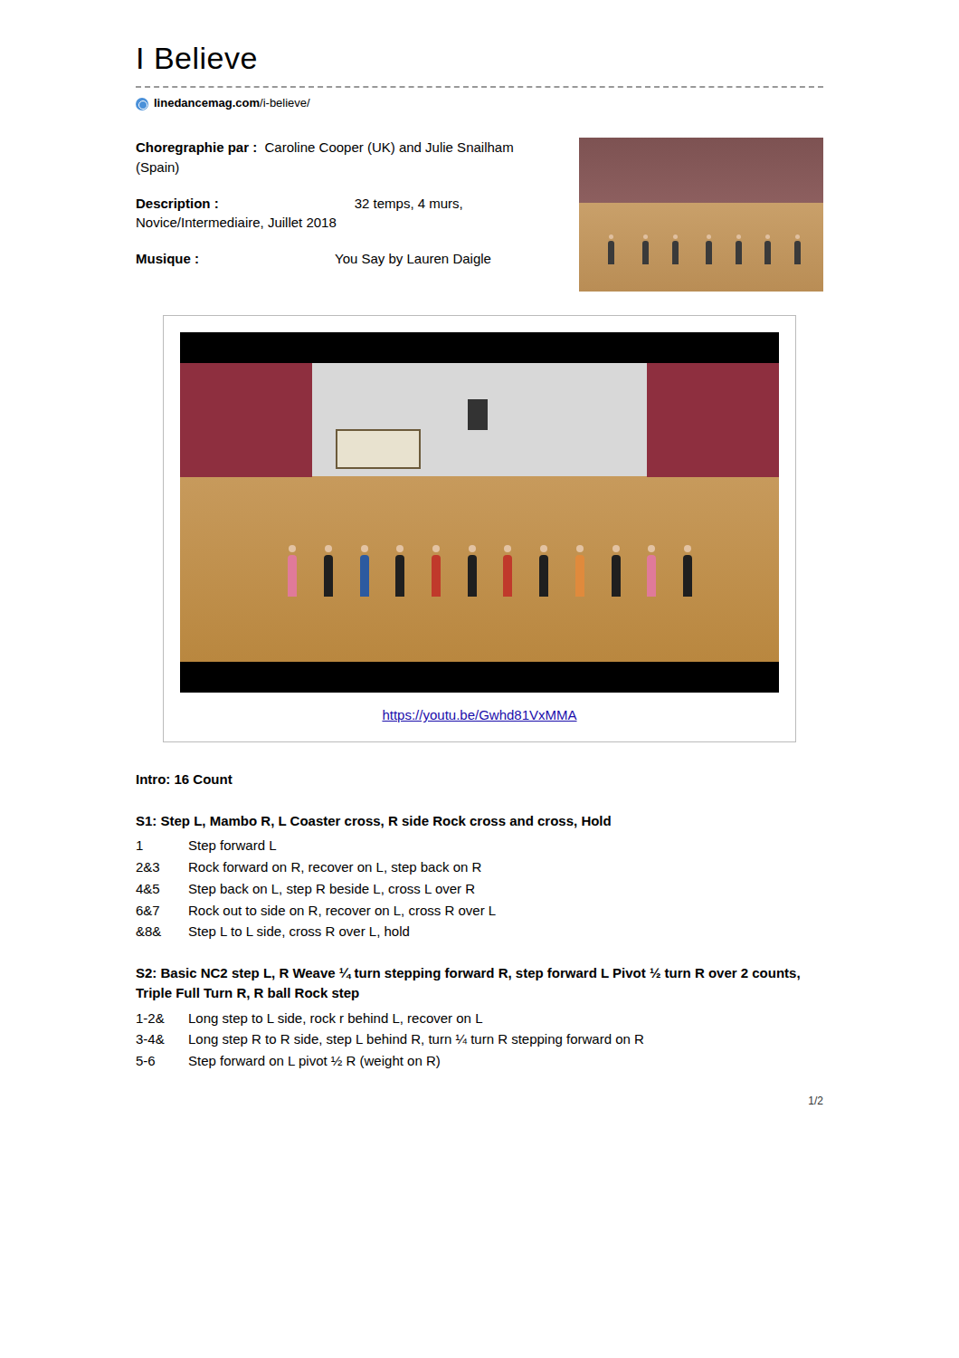I Believe
linedancemag.com/i-believe/
Choregraphie par : Caroline Cooper (UK) and Julie Snailham (Spain)
Description : 32 temps, 4 murs, Novice/Intermediaire, Juillet 2018
Musique : You Say by Lauren Daigle
https://youtu.be/Gwhd81VxMMA
Intro: 16 Count
S1: Step L, Mambo R, L Coaster cross, R side Rock cross and cross, Hold
1 Step forward L
2&3 Rock forward on R, recover on L, step back on R
4&5 Step back on L, step R beside L, cross L over R
6&7 Rock out to side on R, recover on L, cross R over L
&8&Step L to L side, cross R over L, hold
S2: Basic NC2 step L, R Weave ¼ turn stepping forward R, step forward L Pivot ½ turn R over 2 counts, Triple Full Turn R, R ball Rock step
1-2&Long step to L side, rock r behind L, recover on L
3-4&Long step R to R side, step L behind R, turn ¼ turn R stepping forward on R
5-6 Step forward on L pivot ½ R (weight on R)
1/2